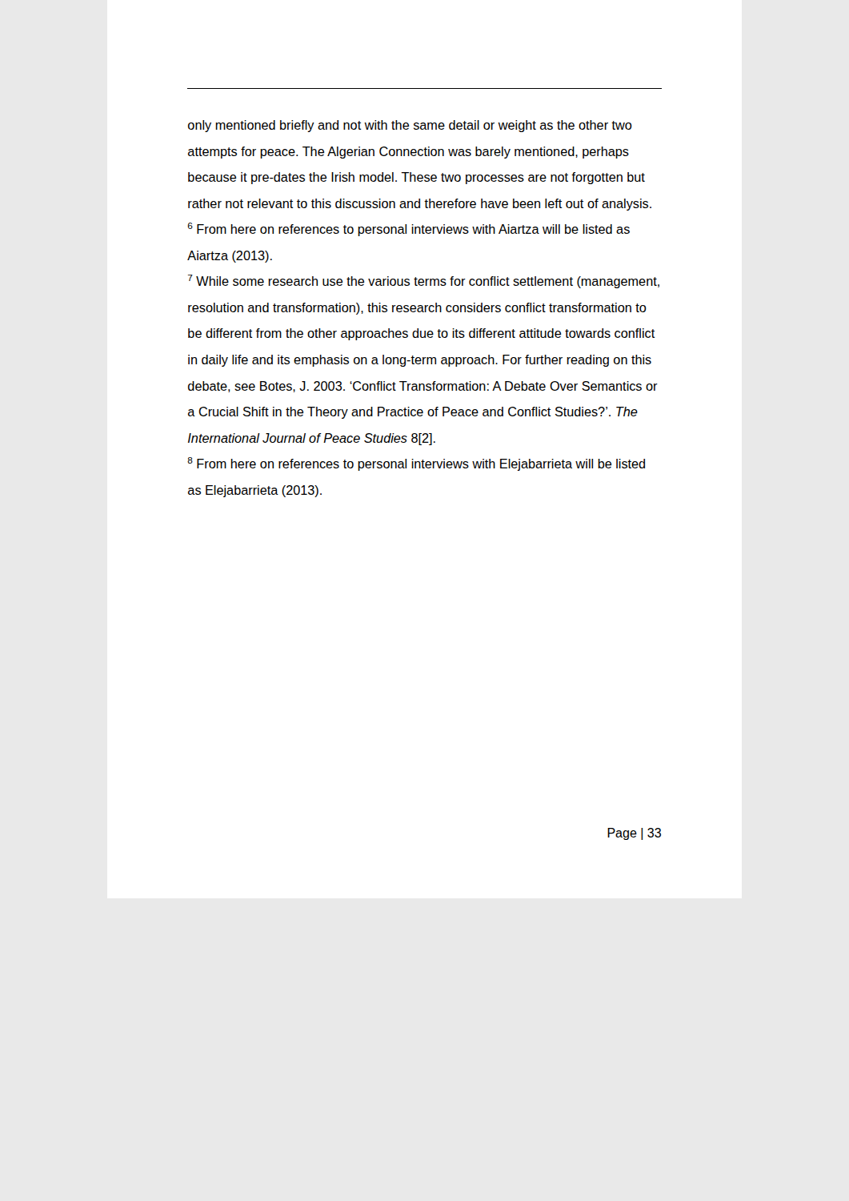only mentioned briefly and not with the same detail or weight as the other two attempts for peace. The Algerian Connection was barely mentioned, perhaps because it pre-dates the Irish model. These two processes are not forgotten but rather not relevant to this discussion and therefore have been left out of analysis.
6 From here on references to personal interviews with Aiartza will be listed as Aiartza (2013).
7 While some research use the various terms for conflict settlement (management, resolution and transformation), this research considers conflict transformation to be different from the other approaches due to its different attitude towards conflict in daily life and its emphasis on a long-term approach. For further reading on this debate, see Botes, J. 2003. ‘Conflict Transformation: A Debate Over Semantics or a Crucial Shift in the Theory and Practice of Peace and Conflict Studies?’. The International Journal of Peace Studies 8[2].
8 From here on references to personal interviews with Elejabarrieta will be listed as Elejabarrieta (2013).
Page | 33